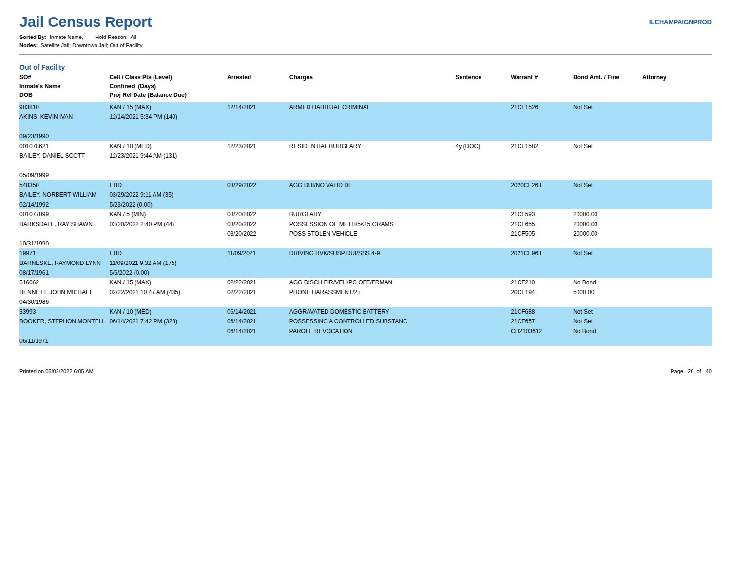ILCHAMPAIGNPROD
Jail Census Report
Sorted By: Inmate Name, Hold Reason: All
Nodes: Satellite Jail; Downtown Jail; Out of Facility
Out of Facility
| SO# | Cell / Class Pts (Level) | Arrested | Charges | Sentence | Warrant # | Bond Amt. / Fine | Attorney |
| --- | --- | --- | --- | --- | --- | --- | --- |
| Inmate's Name | Confined (Days) | | | | | | |
| DOB | Proj Rel Date (Balance Due) | | | | | | |
| 983810 | KAN / 15 (MAX) | 12/14/2021 | ARMED HABITUAL CRIMINAL | | 21CF1526 | Not Set | |
| AKINS, KEVIN IVAN | 12/14/2021 5:34 PM (140) | | | | | | |
| 09/23/1990 | | | | | | | |
| 001078621 | KAN / 10 (MED) | 12/23/2021 | RESIDENTIAL BURGLARY | 4y (DOC) | 21CF1582 | Not Set | |
| BAILEY, DANIEL SCOTT | 12/23/2021 9:44 AM (131) | | | | | | |
| 05/09/1999 | | | | | | | |
| 548350 | EHD | 03/29/2022 | AGG DUI/NO VALID DL | | 2020CF268 | Not Set | |
| BAILEY, NORBERT WILLIAM | 03/29/2022 9:11 AM (35) | | | | | | |
| 02/14/1992 | 5/23/2022 (0.00) | | | | | | |
| 001077899 | KAN / 5 (MIN) | 03/20/2022 | BURGLARY | | 21CF593 | 20000.00 | |
| BARKSDALE, RAY SHAWN | 03/20/2022 2:40 PM (44) | 03/20/2022 | POSSESSION OF METH/5<15 GRAMS | | 21CF655 | 20000.00 | |
| | | 03/20/2022 | POSS STOLEN VEHICLE | | 21CF505 | 20000.00 | |
| 10/31/1990 | | | | | | | |
| 19971 | EHD | 11/09/2021 | DRIVING RVK/SUSP DUI/SSS 4-9 | | 2021CF968 | Not Set | |
| BARNESKE, RAYMOND LYNN | 11/09/2021 9:32 AM (175) | | | | | | |
| 08/17/1961 | 5/6/2022 (0.00) | | | | | | |
| 516062 | KAN / 15 (MAX) | 02/22/2021 | AGG DISCH FIR/VEH/PC OFF/FRMAN | | 21CF210 | No Bond | |
| BENNETT, JOHN MICHAEL | 02/22/2021 10:47 AM (435) | 02/22/2021 | PHONE HARASSMENT/2+ | | 20CF194 | 5000.00 | |
| 04/30/1986 | | | | | | | |
| 33993 | KAN / 10 (MED) | 06/14/2021 | AGGRAVATED DOMESTIC BATTERY | | 21CF688 | Not Set | |
| BOOKER, STEPHON MONTELL | 06/14/2021 7:42 PM (323) | 06/14/2021 | POSSESSING A CONTROLLED SUBSTANC | | 21CF657 | Not Set | |
| | | 06/14/2021 | PAROLE REVOCATION | | CH2103612 | No Bond | |
| 06/11/1971 | | | | | | | |
Printed on 05/02/2022 6:05 AM
Page 26 of 40